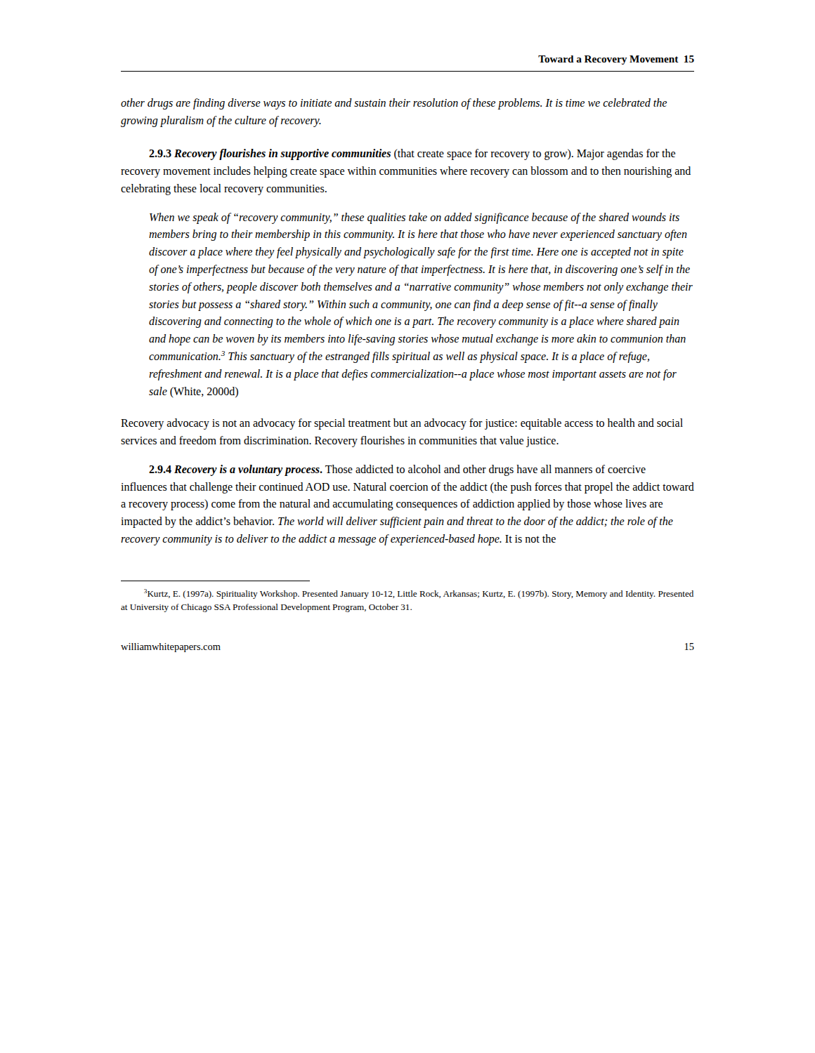Toward a Recovery Movement 15
other drugs are finding diverse ways to initiate and sustain their resolution of these problems. It is time we celebrated the growing pluralism of the culture of recovery.
2.9.3 Recovery flourishes in supportive communities (that create space for recovery to grow). Major agendas for the recovery movement includes helping create space within communities where recovery can blossom and to then nourishing and celebrating these local recovery communities.
When we speak of “recovery community,” these qualities take on added significance because of the shared wounds its members bring to their membership in this community. It is here that those who have never experienced sanctuary often discover a place where they feel physically and psychologically safe for the first time. Here one is accepted not in spite of one’s imperfectness but because of the very nature of that imperfectness. It is here that, in discovering one’s self in the stories of others, people discover both themselves and a “narrative community” whose members not only exchange their stories but possess a “shared story.” Within such a community, one can find a deep sense of fit--a sense of finally discovering and connecting to the whole of which one is a part. The recovery community is a place where shared pain and hope can be woven by its members into life-saving stories whose mutual exchange is more akin to communion than communication.3 This sanctuary of the estranged fills spiritual as well as physical space. It is a place of refuge, refreshment and renewal. It is a place that defies commercialization--a place whose most important assets are not for sale (White, 2000d)
Recovery advocacy is not an advocacy for special treatment but an advocacy for justice: equitable access to health and social services and freedom from discrimination. Recovery flourishes in communities that value justice.
2.9.4 Recovery is a voluntary process. Those addicted to alcohol and other drugs have all manners of coercive influences that challenge their continued AOD use. Natural coercion of the addict (the push forces that propel the addict toward a recovery process) come from the natural and accumulating consequences of addiction applied by those whose lives are impacted by the addict’s behavior. The world will deliver sufficient pain and threat to the door of the addict; the role of the recovery community is to deliver to the addict a message of experienced-based hope. It is not the
3Kurtz, E. (1997a). Spirituality Workshop. Presented January 10-12, Little Rock, Arkansas; Kurtz, E. (1997b). Story, Memory and Identity. Presented at University of Chicago SSA Professional Development Program, October 31.
williamwhitepapers.com 15